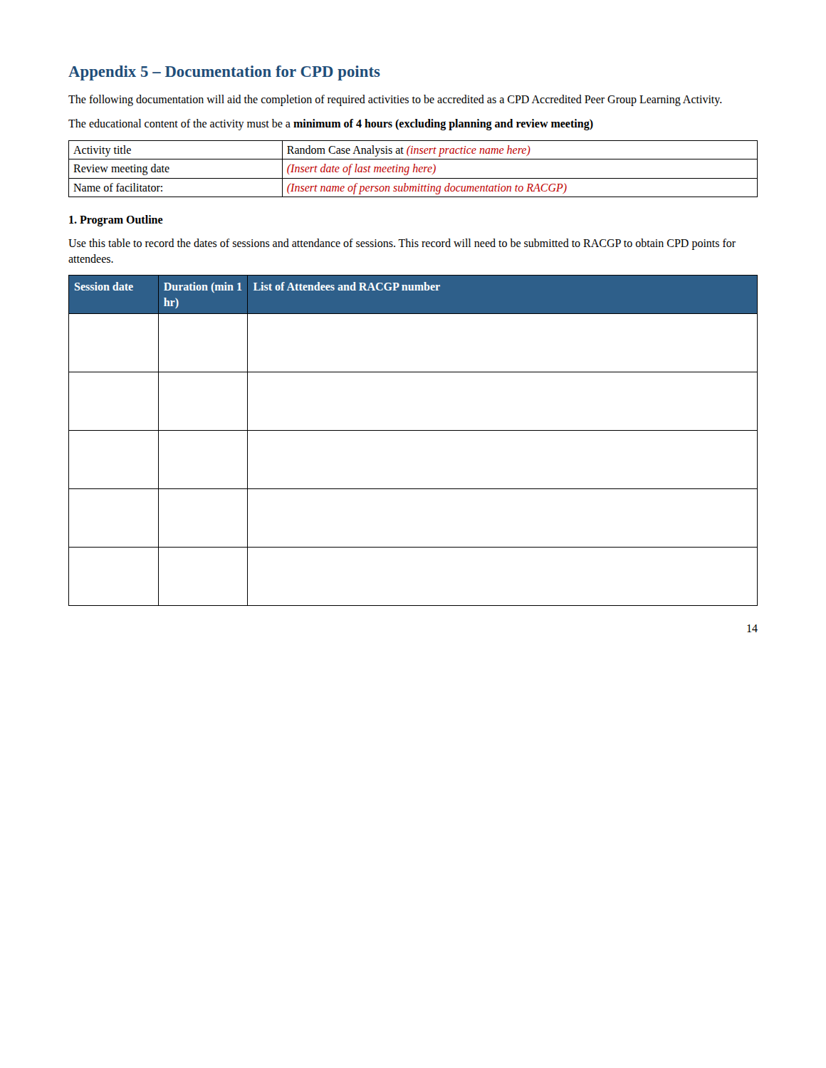Appendix 5 – Documentation for CPD points
The following documentation will aid the completion of required activities to be accredited as a CPD Accredited Peer Group Learning Activity.
The educational content of the activity must be a minimum of 4 hours (excluding planning and review meeting)
| Activity title | Random Case Analysis at (insert practice name here) |
| Review meeting date | (Insert date of last meeting here) |
| Name of facilitator: | (Insert name of person submitting documentation to RACGP) |
1. Program Outline
Use this table to record the dates of sessions and attendance of sessions. This record will need to be submitted to RACGP to obtain CPD points for attendees.
| Session date | Duration (min 1 hr) | List of Attendees and RACGP number |
| --- | --- | --- |
14